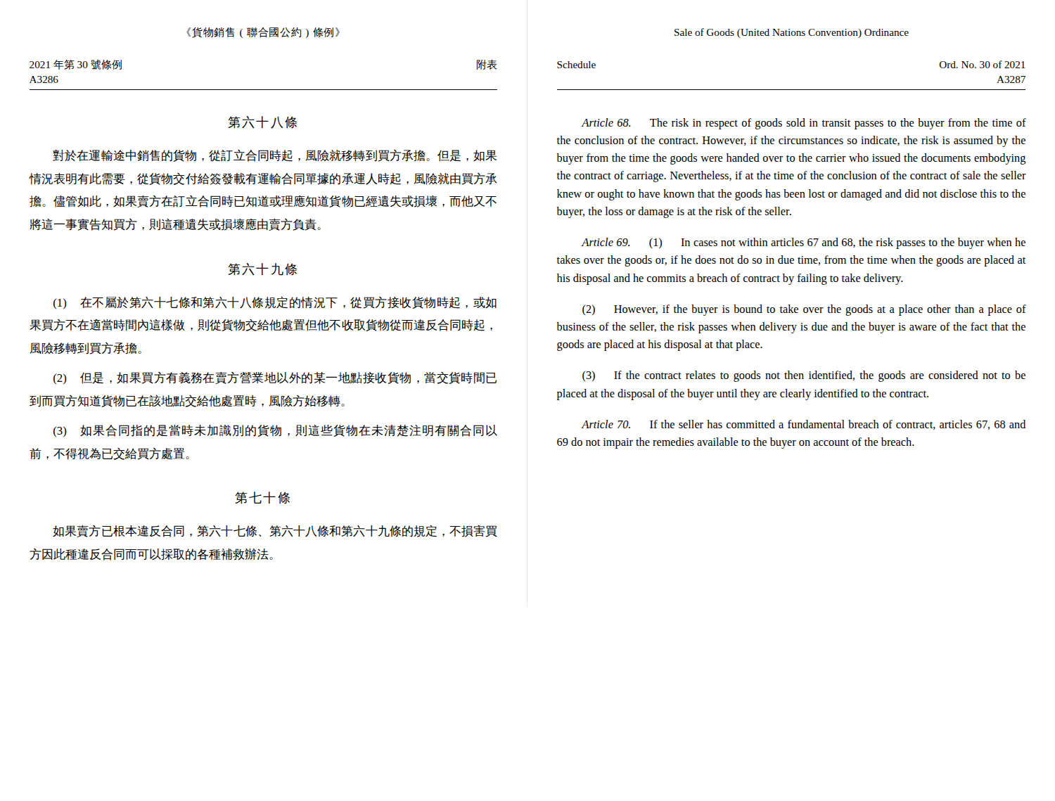《貨物銷售 ( 聯合國公約 ) 條例》
2021 年第 30 號條例 A3286
附表
第六十八條
對於在運輸途中銷售的貨物，從訂立合同時起，風險就移轉到買方承擔。但是，如果情況表明有此需要，從貨物交付給簽發載有運輸合同單據的承運人時起，風險就由買方承擔。儘管如此，如果賣方在訂立合同時已知道或理應知道貨物已經遺失或損壞，而他又不將這一事實告知買方，則這種遺失或損壞應由賣方負責。
第六十九條
(1) 在不屬於第六十七條和第六十八條規定的情況下，從買方接收貨物時起，或如果買方不在適當時間內這樣做，則從貨物交給他處置但他不收取貨物從而違反合同時起，風險移轉到買方承擔。
(2) 但是，如果買方有義務在賣方營業地以外的某一地點接收貨物，當交貨時間已到而買方知道貨物已在該地點交給他處置時，風險方始移轉。
(3) 如果合同指的是當時未加識別的貨物，則這些貨物在未清楚注明有關合同以前，不得視為已交給買方處置。
第七十條
如果賣方已根本違反合同，第六十七條、第六十八條和第六十九條的規定，不損害買方因此種違反合同而可以採取的各種補救辦法。
Sale of Goods (United Nations Convention) Ordinance
Schedule
Ord. No. 30 of 2021 A3287
Article 68. The risk in respect of goods sold in transit passes to the buyer from the time of the conclusion of the contract. However, if the circumstances so indicate, the risk is assumed by the buyer from the time the goods were handed over to the carrier who issued the documents embodying the contract of carriage. Nevertheless, if at the time of the conclusion of the contract of sale the seller knew or ought to have known that the goods has been lost or damaged and did not disclose this to the buyer, the loss or damage is at the risk of the seller.
Article 69. (1) In cases not within articles 67 and 68, the risk passes to the buyer when he takes over the goods or, if he does not do so in due time, from the time when the goods are placed at his disposal and he commits a breach of contract by failing to take delivery.
(2) However, if the buyer is bound to take over the goods at a place other than a place of business of the seller, the risk passes when delivery is due and the buyer is aware of the fact that the goods are placed at his disposal at that place.
(3) If the contract relates to goods not then identified, the goods are considered not to be placed at the disposal of the buyer until they are clearly identified to the contract.
Article 70. If the seller has committed a fundamental breach of contract, articles 67, 68 and 69 do not impair the remedies available to the buyer on account of the breach.